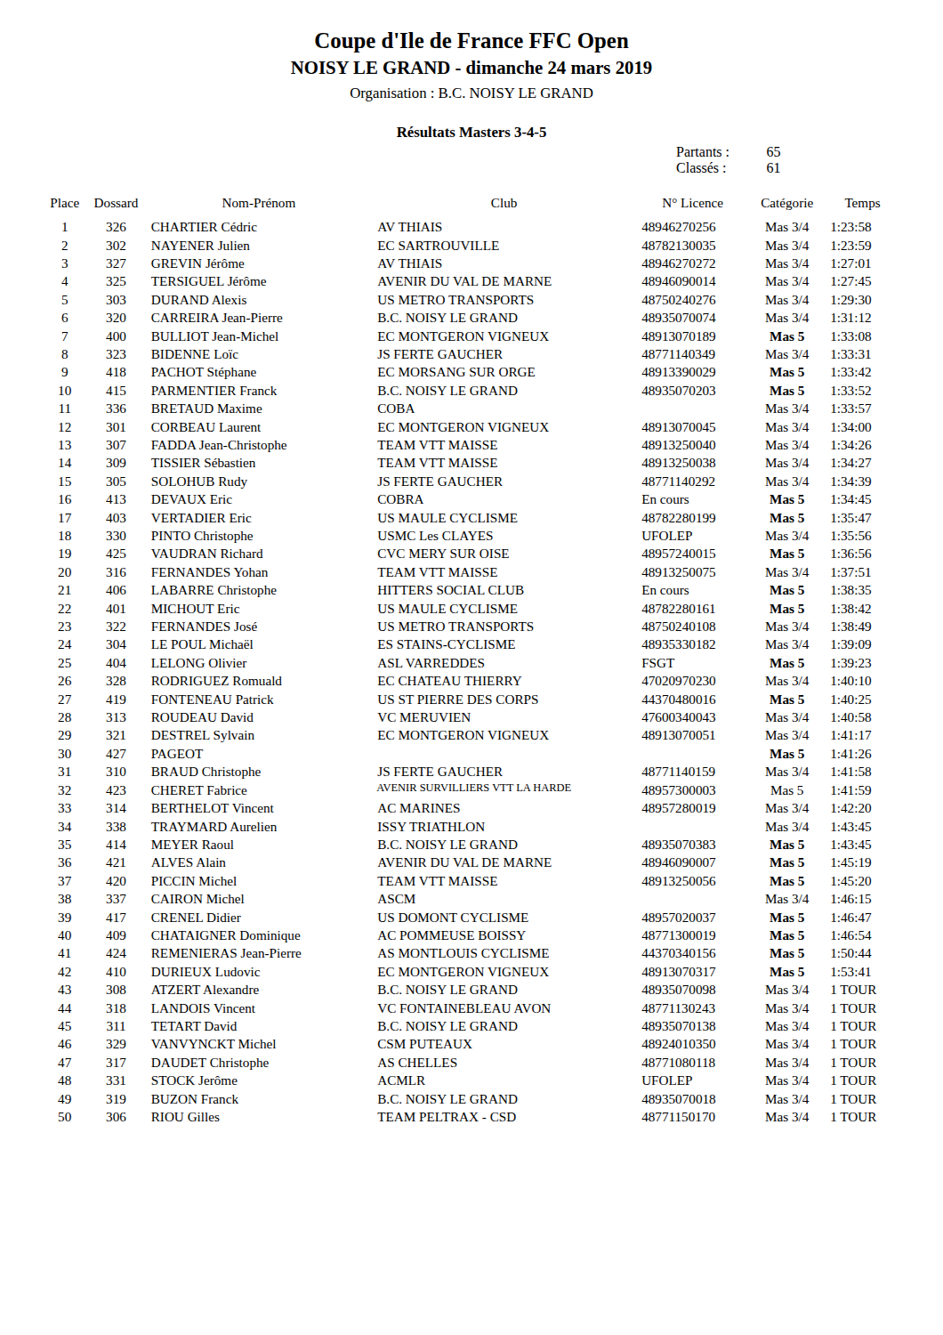Coupe d'Ile de France FFC Open
NOISY LE GRAND - dimanche 24 mars 2019
Organisation : B.C. NOISY LE GRAND
Résultats Masters 3-4-5
| Partants : | 65 |
| Classés : | 61 |
| Place | Dossard | Nom-Prénom | Club | N° Licence | Catégorie | Temps |
| --- | --- | --- | --- | --- | --- | --- |
| 1 | 326 | CHARTIER Cédric | AV THIAIS | 48946270256 | Mas 3/4 | 1:23:58 |
| 2 | 302 | NAYENER Julien | EC SARTROUVILLE | 48782130035 | Mas 3/4 | 1:23:59 |
| 3 | 327 | GREVIN Jérôme | AV THIAIS | 48946270272 | Mas 3/4 | 1:27:01 |
| 4 | 325 | TERSIGUEL Jérôme | AVENIR DU VAL DE MARNE | 48946090014 | Mas 3/4 | 1:27:45 |
| 5 | 303 | DURAND Alexis | US METRO TRANSPORTS | 48750240276 | Mas 3/4 | 1:29:30 |
| 6 | 320 | CARREIRA Jean-Pierre | B.C. NOISY LE GRAND | 48935070074 | Mas 3/4 | 1:31:12 |
| 7 | 400 | BULLIOT Jean-Michel | EC MONTGERON VIGNEUX | 48913070189 | Mas 5 | 1:33:08 |
| 8 | 323 | BIDENNE Loïc | JS FERTE GAUCHER | 48771140349 | Mas 3/4 | 1:33:31 |
| 9 | 418 | PACHOT Stéphane | EC MORSANG SUR ORGE | 48913390029 | Mas 5 | 1:33:42 |
| 10 | 415 | PARMENTIER Franck | B.C. NOISY LE GRAND | 48935070203 | Mas 5 | 1:33:52 |
| 11 | 336 | BRETAUD Maxime | COBA | | Mas 3/4 | 1:33:57 |
| 12 | 301 | CORBEAU Laurent | EC MONTGERON VIGNEUX | 48913070045 | Mas 3/4 | 1:34:00 |
| 13 | 307 | FADDA Jean-Christophe | TEAM VTT MAISSE | 48913250040 | Mas 3/4 | 1:34:26 |
| 14 | 309 | TISSIER Sébastien | TEAM VTT MAISSE | 48913250038 | Mas 3/4 | 1:34:27 |
| 15 | 305 | SOLOHUB Rudy | JS FERTE GAUCHER | 48771140292 | Mas 3/4 | 1:34:39 |
| 16 | 413 | DEVAUX Eric | COBRA | En cours | Mas 5 | 1:34:45 |
| 17 | 403 | VERTADIER Eric | US MAULE CYCLISME | 48782280199 | Mas 5 | 1:35:47 |
| 18 | 330 | PINTO Christophe | USMC Les CLAYES | UFOLEP | Mas 3/4 | 1:35:56 |
| 19 | 425 | VAUDRAN Richard | CVC MERY SUR OISE | 48957240015 | Mas 5 | 1:36:56 |
| 20 | 316 | FERNANDES Yohan | TEAM VTT MAISSE | 48913250075 | Mas 3/4 | 1:37:51 |
| 21 | 406 | LABARRE Christophe | HITTERS SOCIAL CLUB | En cours | Mas 5 | 1:38:35 |
| 22 | 401 | MICHOUT Eric | US MAULE CYCLISME | 48782280161 | Mas 5 | 1:38:42 |
| 23 | 322 | FERNANDES José | US METRO TRANSPORTS | 48750240108 | Mas 3/4 | 1:38:49 |
| 24 | 304 | LE POUL Michaël | ES STAINS-CYCLISME | 48935330182 | Mas 3/4 | 1:39:09 |
| 25 | 404 | LELONG Olivier | ASL VARREDDES | FSGT | Mas 5 | 1:39:23 |
| 26 | 328 | RODRIGUEZ Romuald | EC CHATEAU THIERRY | 47020970230 | Mas 3/4 | 1:40:10 |
| 27 | 419 | FONTENEAU Patrick | US ST PIERRE DES CORPS | 44370480016 | Mas 5 | 1:40:25 |
| 28 | 313 | ROUDEAU David | VC MERUVIEN | 47600340043 | Mas 3/4 | 1:40:58 |
| 29 | 321 | DESTREL Sylvain | EC MONTGERON VIGNEUX | 48913070051 | Mas 3/4 | 1:41:17 |
| 30 | 427 | PAGEOT | | | Mas 5 | 1:41:26 |
| 31 | 310 | BRAUD Christophe | JS FERTE GAUCHER | 48771140159 | Mas 3/4 | 1:41:58 |
| 32 | 423 | CHERET Fabrice | AVENIR SURVILLIERS VTT LA HARDE | 48957300003 | Mas 5 | 1:41:59 |
| 33 | 314 | BERTHELOT Vincent | AC MARINES | 48957280019 | Mas 3/4 | 1:42:20 |
| 34 | 338 | TRAYMARD Aurelien | ISSY TRIATHLON | | Mas 3/4 | 1:43:45 |
| 35 | 414 | MEYER Raoul | B.C. NOISY LE GRAND | 48935070383 | Mas 5 | 1:43:45 |
| 36 | 421 | ALVES Alain | AVENIR DU VAL DE MARNE | 48946090007 | Mas 5 | 1:45:19 |
| 37 | 420 | PICCIN Michel | TEAM VTT MAISSE | 48913250056 | Mas 5 | 1:45:20 |
| 38 | 337 | CAIRON Michel | ASCM | | Mas 3/4 | 1:46:15 |
| 39 | 417 | CRENEL Didier | US DOMONT CYCLISME | 48957020037 | Mas 5 | 1:46:47 |
| 40 | 409 | CHATAIGNER Dominique | AC POMMEUSE BOISSY | 48771300019 | Mas 5 | 1:46:54 |
| 41 | 424 | REMENIERAS Jean-Pierre | AS MONTLOUIS CYCLISME | 44370340156 | Mas 5 | 1:50:44 |
| 42 | 410 | DURIEUX Ludovic | EC MONTGERON VIGNEUX | 48913070317 | Mas 5 | 1:53:41 |
| 43 | 308 | ATZERT Alexandre | B.C. NOISY LE GRAND | 48935070098 | Mas 3/4 | 1 TOUR |
| 44 | 318 | LANDOIS Vincent | VC FONTAINEBLEAU AVON | 48771130243 | Mas 3/4 | 1 TOUR |
| 45 | 311 | TETART David | B.C. NOISY LE GRAND | 48935070138 | Mas 3/4 | 1 TOUR |
| 46 | 329 | VANVYNCKT Michel | CSM PUTEAUX | 48924010350 | Mas 3/4 | 1 TOUR |
| 47 | 317 | DAUDET Christophe | AS CHELLES | 48771080118 | Mas 3/4 | 1 TOUR |
| 48 | 331 | STOCK Jerôme | ACMLR | UFOLEP | Mas 3/4 | 1 TOUR |
| 49 | 319 | BUZON Franck | B.C. NOISY LE GRAND | 48935070018 | Mas 3/4 | 1 TOUR |
| 50 | 306 | RIOU Gilles | TEAM PELTRAX - CSD | 48771150170 | Mas 3/4 | 1 TOUR |